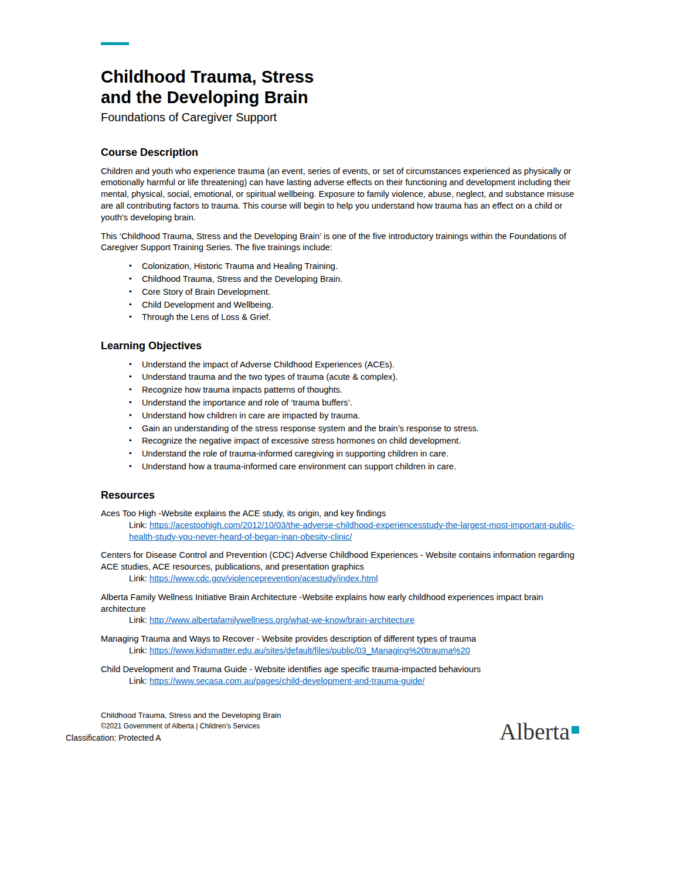Childhood Trauma, Stress
and the Developing Brain
Foundations of Caregiver Support
Course Description
Children and youth who experience trauma (an event, series of events, or set of circumstances experienced as physically or emotionally harmful or life threatening) can have lasting adverse effects on their functioning and development including their mental, physical, social, emotional, or spiritual wellbeing. Exposure to family violence, abuse, neglect, and substance misuse are all contributing factors to trauma. This course will begin to help you understand how trauma has an effect on a child or youth’s developing brain.
This ‘Childhood Trauma, Stress and the Developing Brain’ is one of the five introductory trainings within the Foundations of Caregiver Support Training Series. The five trainings include:
Colonization, Historic Trauma and Healing Training.
Childhood Trauma, Stress and the Developing Brain.
Core Story of Brain Development.
Child Development and Wellbeing.
Through the Lens of Loss & Grief.
Learning Objectives
Understand the impact of Adverse Childhood Experiences (ACEs).
Understand trauma and the two types of trauma (acute & complex).
Recognize how trauma impacts patterns of thoughts.
Understand the importance and role of ‘trauma buffers’.
Understand how children in care are impacted by trauma.
Gain an understanding of the stress response system and the brain’s response to stress.
Recognize the negative impact of excessive stress hormones on child development.
Understand the role of trauma-informed caregiving in supporting children in care.
Understand how a trauma-informed care environment can support children in care.
Resources
Aces Too High -Website explains the ACE study, its origin, and key findings
Link: https://acestoohigh.com/2012/10/03/the-adverse-childhood-experiencesstudy-the-largest-most-important-public-health-study-you-never-heard-of-began-inan-obesity-clinic/
Centers for Disease Control and Prevention (CDC) Adverse Childhood Experiences - Website contains information regarding ACE studies, ACE resources, publications, and presentation graphics
Link: https://www.cdc.gov/violenceprevention/acestudy/index.html
Alberta Family Wellness Initiative Brain Architecture -Website explains how early childhood experiences impact brain architecture
Link: http://www.albertafamilywellness.org/what-we-know/brain-architecture
Managing Trauma and Ways to Recover - Website provides description of different types of trauma
Link: https://www.kidsmatter.edu.au/sites/default/files/public/03_Managing%20trauma%20
Child Development and Trauma Guide - Website identifies age specific trauma-impacted behaviours
Link: https://www.secasa.com.au/pages/child-development-and-trauma-guide/
Childhood Trauma, Stress and the Developing Brain
©2021 Government of Alberta | Children’s Services
Classification: Protected A
Alberta